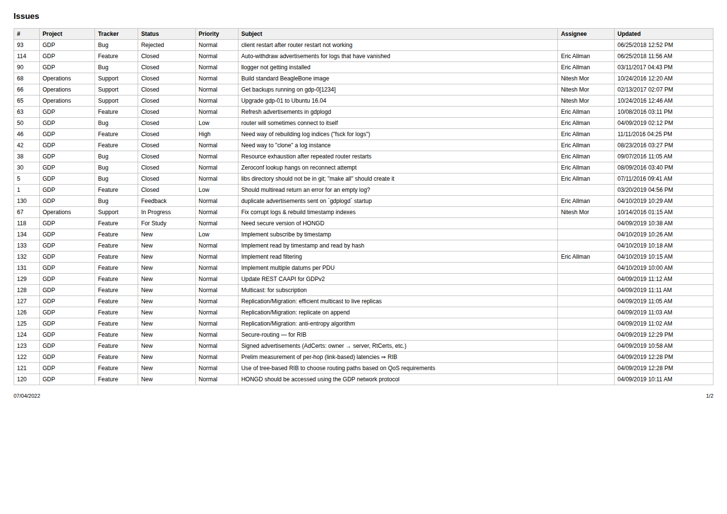Issues
| # | Project | Tracker | Status | Priority | Subject | Assignee | Updated |
| --- | --- | --- | --- | --- | --- | --- | --- |
| 93 | GDP | Bug | Rejected | Normal | client restart after router restart not working | | 06/25/2018 12:52 PM |
| 114 | GDP | Feature | Closed | Normal | Auto-withdraw advertisements for logs that have vanished | Eric Allman | 06/25/2018 11:56 AM |
| 90 | GDP | Bug | Closed | Normal | llogger not getting installed | Eric Allman | 03/11/2017 04:43 PM |
| 68 | Operations | Support | Closed | Normal | Build standard BeagleBone image | Nitesh Mor | 10/24/2016 12:20 AM |
| 66 | Operations | Support | Closed | Normal | Get backups running on gdp-0[1234] | Nitesh Mor | 02/13/2017 02:07 PM |
| 65 | Operations | Support | Closed | Normal | Upgrade gdp-01 to Ubuntu 16.04 | Nitesh Mor | 10/24/2016 12:46 AM |
| 63 | GDP | Feature | Closed | Normal | Refresh advertisements in gdplogd | Eric Allman | 10/08/2016 03:11 PM |
| 50 | GDP | Bug | Closed | Low | router will sometimes connect to itself | Eric Allman | 04/09/2019 02:12 PM |
| 46 | GDP | Feature | Closed | High | Need way of rebuilding log indices ("fsck for logs") | Eric Allman | 11/11/2016 04:25 PM |
| 42 | GDP | Feature | Closed | Normal | Need way to "clone" a log instance | Eric Allman | 08/23/2016 03:27 PM |
| 38 | GDP | Bug | Closed | Normal | Resource exhaustion after repeated router restarts | Eric Allman | 09/07/2016 11:05 AM |
| 30 | GDP | Bug | Closed | Normal | Zeroconf lookup hangs on reconnect attempt | Eric Allman | 08/09/2016 03:40 PM |
| 5 | GDP | Bug | Closed | Normal | libs directory should not be in git; "make all" should create it | Eric Allman | 07/11/2016 09:41 AM |
| 1 | GDP | Feature | Closed | Low | Should multiread return an error for an empty log? | | 03/20/2019 04:56 PM |
| 130 | GDP | Bug | Feedback | Normal | duplicate advertisements sent on `gdplogd` startup | Eric Allman | 04/10/2019 10:29 AM |
| 67 | Operations | Support | In Progress | Normal | Fix corrupt logs & rebuild timestamp indexes | Nitesh Mor | 10/14/2016 01:15 AM |
| 118 | GDP | Feature | For Study | Normal | Need secure version of HONGD | | 04/09/2019 10:38 AM |
| 134 | GDP | Feature | New | Low | Implement subscribe by timestamp | | 04/10/2019 10:26 AM |
| 133 | GDP | Feature | New | Normal | Implement read by timestamp and read by hash | | 04/10/2019 10:18 AM |
| 132 | GDP | Feature | New | Normal | Implement read filtering | Eric Allman | 04/10/2019 10:15 AM |
| 131 | GDP | Feature | New | Normal | Implement multiple datums per PDU | | 04/10/2019 10:00 AM |
| 129 | GDP | Feature | New | Normal | Update REST CAAPI for GDPv2 | | 04/09/2019 11:12 AM |
| 128 | GDP | Feature | New | Normal | Multicast: for subscription | | 04/09/2019 11:11 AM |
| 127 | GDP | Feature | New | Normal | Replication/Migration: efficient multicast to live replicas | | 04/09/2019 11:05 AM |
| 126 | GDP | Feature | New | Normal | Replication/Migration: replicate on append | | 04/09/2019 11:03 AM |
| 125 | GDP | Feature | New | Normal | Replication/Migration: anti-entropy algorithm | | 04/09/2019 11:02 AM |
| 124 | GDP | Feature | New | Normal | Secure-routing — for RIB | | 04/09/2019 12:29 PM |
| 123 | GDP | Feature | New | Normal | Signed advertisements (AdCerts: owner → server, RtCerts, etc.) | | 04/09/2019 10:58 AM |
| 122 | GDP | Feature | New | Normal | Prelim measurement of per-hop (link-based) latencies ⇒ RIB | | 04/09/2019 12:28 PM |
| 121 | GDP | Feature | New | Normal | Use of tree-based RIB to choose routing paths based on QoS requirements | | 04/09/2019 12:28 PM |
| 120 | GDP | Feature | New | Normal | HONGD should be accessed using the GDP network protocol | | 04/09/2019 10:11 AM |
07/04/2022 1/2